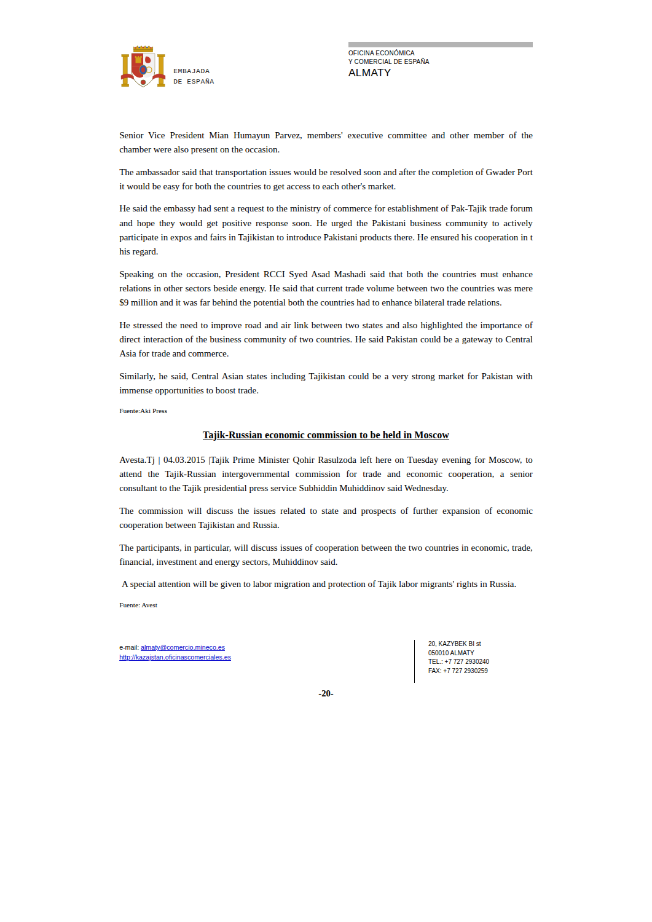EMBAJADA
DE ESPAÑA
OFICINA ECONÓMICA
Y COMERCIAL DE ESPAÑA
ALMATY
Senior Vice President Mian Humayun Parvez, members' executive committee and other member of the chamber were also present on the occasion.
The ambassador said that transportation issues would be resolved soon and after the completion of Gwader Port it would be easy for both the countries to get access to each other's market.
He said the embassy had sent a request to the ministry of commerce for establishment of Pak-Tajik trade forum and hope they would get positive response soon. He urged the Pakistani business community to actively participate in expos and fairs in Tajikistan to introduce Pakistani products there. He ensured his cooperation in t his regard.
Speaking on the occasion, President RCCI Syed Asad Mashadi said that both the countries must enhance relations in other sectors beside energy. He said that current trade volume between two the countries was mere $9 million and it was far behind the potential both the countries had to enhance bilateral trade relations.
He stressed the need to improve road and air link between two states and also highlighted the importance of direct interaction of the business community of two countries. He said Pakistan could be a gateway to Central Asia for trade and commerce.
Similarly, he said, Central Asian states including Tajikistan could be a very strong market for Pakistan with immense opportunities to boost trade.
Fuente:Aki Press
Tajik-Russian economic commission to be held in Moscow
Avesta.Tj | 04.03.2015 |Tajik Prime Minister Qohir Rasulzoda left here on Tuesday evening for Moscow, to attend the Tajik-Russian intergovernmental commission for trade and economic cooperation, a senior consultant to the Tajik presidential press service Subhiddin Muhiddinov said Wednesday.
The commission will discuss the issues related to state and prospects of further expansion of economic cooperation between Tajikistan and Russia.
The participants, in particular, will discuss issues of cooperation between the two countries in economic, trade, financial, investment and energy sectors, Muhiddinov said.
A special attention will be given to labor migration and protection of Tajik labor migrants' rights in Russia.
Fuente: Avest
e-mail: almaty@comercio.mineco.es
http://kazajstan.oficinascomerciales.es
20, KAZYBEK BI st
050010 ALMATY
TEL.: +7 727 2930240
FAX: +7 727 2930259
-20-